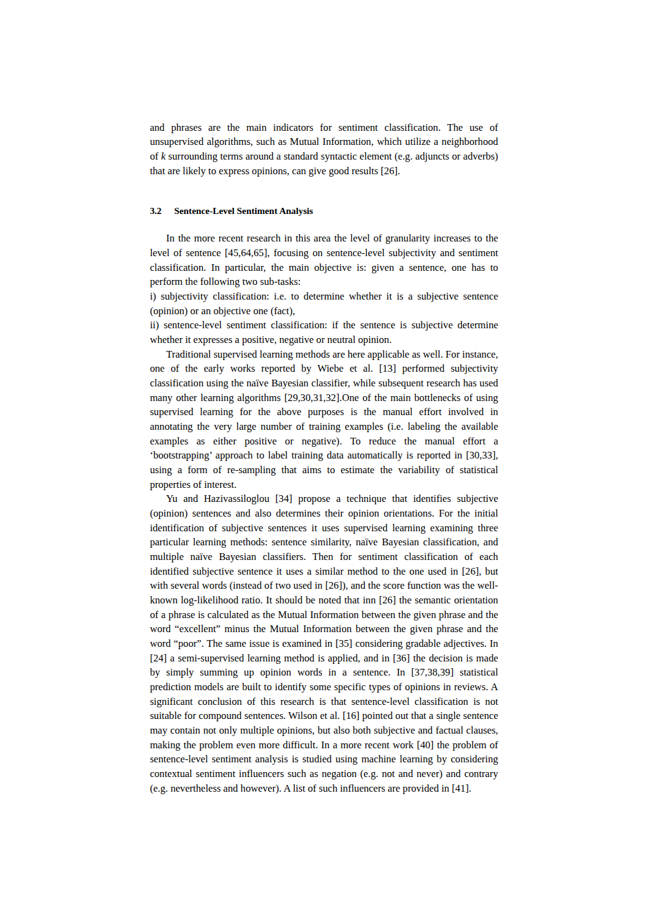and phrases are the main indicators for sentiment classification. The use of unsupervised algorithms, such as Mutual Information, which utilize a neighborhood of k surrounding terms around a standard syntactic element (e.g. adjuncts or adverbs) that are likely to express opinions, can give good results [26].
3.2 Sentence-Level Sentiment Analysis
In the more recent research in this area the level of granularity increases to the level of sentence [45,64,65], focusing on sentence-level subjectivity and sentiment classification. In particular, the main objective is: given a sentence, one has to perform the following two sub-tasks:
i) subjectivity classification: i.e. to determine whether it is a subjective sentence (opinion) or an objective one (fact),
ii) sentence-level sentiment classification: if the sentence is subjective determine whether it expresses a positive, negative or neutral opinion.
Traditional supervised learning methods are here applicable as well. For instance, one of the early works reported by Wiebe et al. [13] performed subjectivity classification using the naïve Bayesian classifier, while subsequent research has used many other learning algorithms [29,30,31,32].One of the main bottlenecks of using supervised learning for the above purposes is the manual effort involved in annotating the very large number of training examples (i.e. labeling the available examples as either positive or negative). To reduce the manual effort a ‘bootstrapping’ approach to label training data automatically is reported in [30,33], using a form of re-sampling that aims to estimate the variability of statistical properties of interest.
Yu and Hazivassiloglou [34] propose a technique that identifies subjective (opinion) sentences and also determines their opinion orientations. For the initial identification of subjective sentences it uses supervised learning examining three particular learning methods: sentence similarity, naïve Bayesian classification, and multiple naïve Bayesian classifiers. Then for sentiment classification of each identified subjective sentence it uses a similar method to the one used in [26], but with several words (instead of two used in [26]), and the score function was the well-known log-likelihood ratio. It should be noted that inn [26] the semantic orientation of a phrase is calculated as the Mutual Information between the given phrase and the word “excellent” minus the Mutual Information between the given phrase and the word “poor”. The same issue is examined in [35] considering gradable adjectives. In [24] a semi-supervised learning method is applied, and in [36] the decision is made by simply summing up opinion words in a sentence. In [37,38,39] statistical prediction models are built to identify some specific types of opinions in reviews. A significant conclusion of this research is that sentence-level classification is not suitable for compound sentences. Wilson et al. [16] pointed out that a single sentence may contain not only multiple opinions, but also both subjective and factual clauses, making the problem even more difficult. In a more recent work [40] the problem of sentence-level sentiment analysis is studied using machine learning by considering contextual sentiment influencers such as negation (e.g. not and never) and contrary (e.g. nevertheless and however). A list of such influencers are provided in [41].